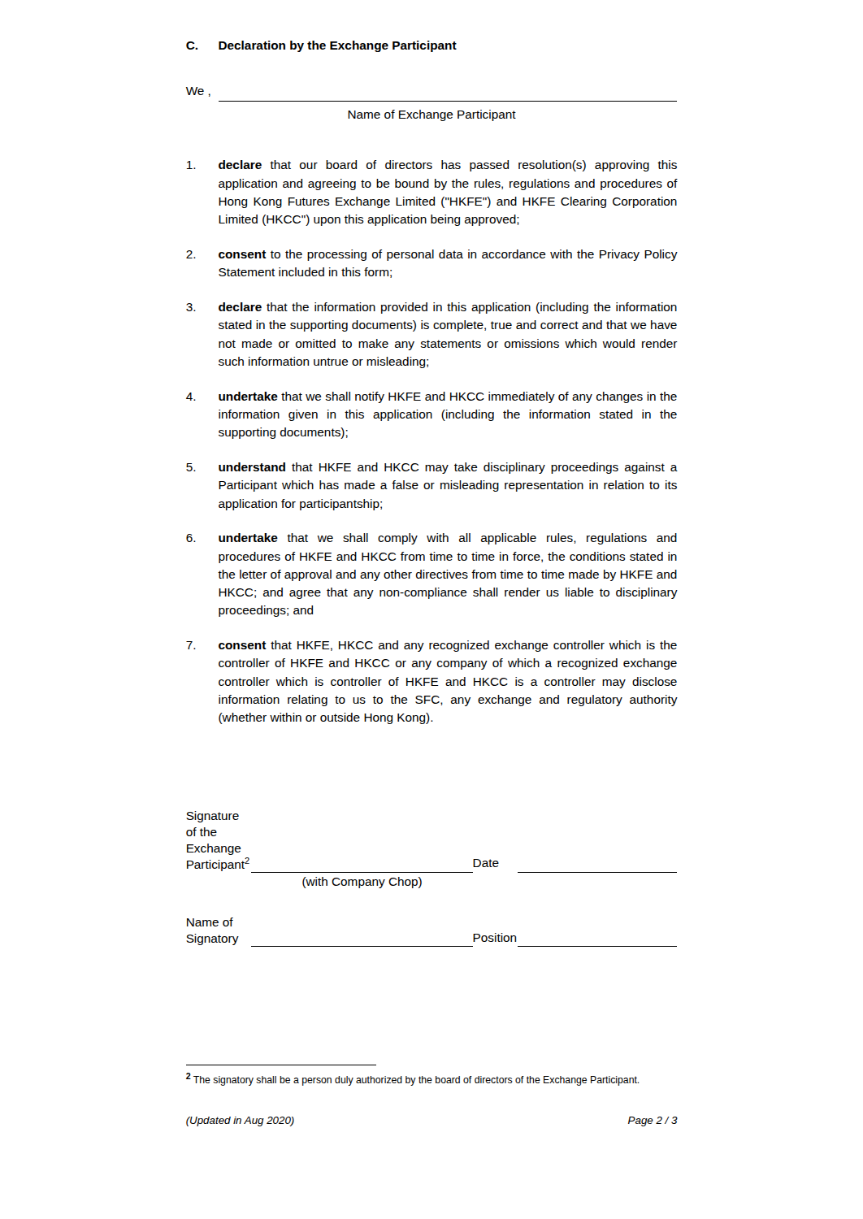C. Declaration by the Exchange Participant
We ,
Name of Exchange Participant
1. declare that our board of directors has passed resolution(s) approving this application and agreeing to be bound by the rules, regulations and procedures of Hong Kong Futures Exchange Limited ("HKFE") and HKFE Clearing Corporation Limited (HKCC") upon this application being approved;
2. consent to the processing of personal data in accordance with the Privacy Policy Statement included in this form;
3. declare that the information provided in this application (including the information stated in the supporting documents) is complete, true and correct and that we have not made or omitted to make any statements or omissions which would render such information untrue or misleading;
4. undertake that we shall notify HKFE and HKCC immediately of any changes in the information given in this application (including the information stated in the supporting documents);
5. understand that HKFE and HKCC may take disciplinary proceedings against a Participant which has made a false or misleading representation in relation to its application for participantship;
6. undertake that we shall comply with all applicable rules, regulations and procedures of HKFE and HKCC from time to time in force, the conditions stated in the letter of approval and any other directives from time to time made by HKFE and HKCC; and agree that any non-compliance shall render us liable to disciplinary proceedings; and
7. consent that HKFE, HKCC and any recognized exchange controller which is the controller of HKFE and HKCC or any company of which a recognized exchange controller which is controller of HKFE and HKCC is a controller may disclose information relating to us to the SFC, any exchange and regulatory authority (whether within or outside Hong Kong).
| Signature of the Exchange Participant 2 | | Date | |
| | (with Company Chop) | | |
| Name of Signatory | | Position | |
2 The signatory shall be a person duly authorized by the board of directors of the Exchange Participant.
(Updated in Aug 2020) Page 2 / 3